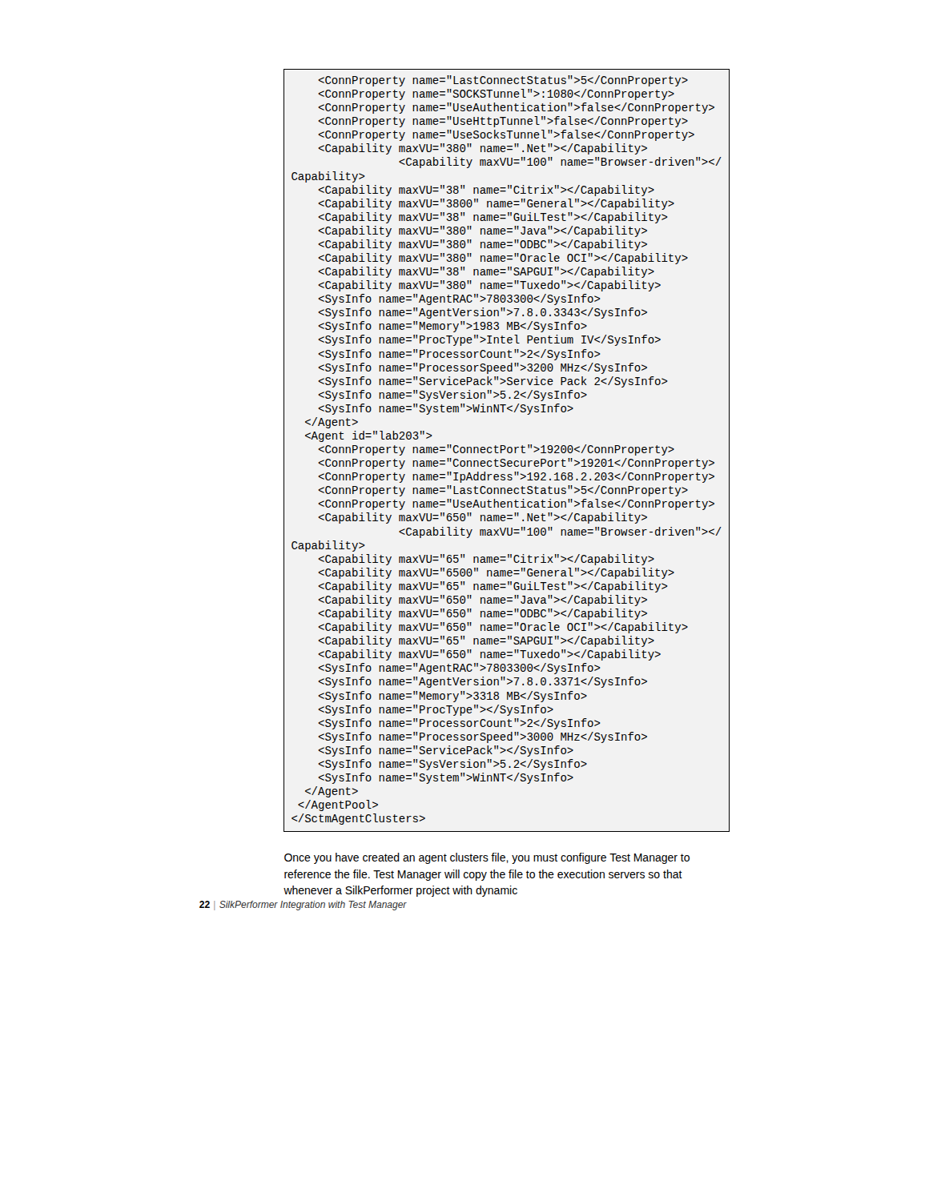<ConnProperty name="LastConnectStatus">5</ConnProperty>
    <ConnProperty name="SOCKSTunnel">:1080</ConnProperty>
    <ConnProperty name="UseAuthentication">false</ConnProperty>
    <ConnProperty name="UseHttpTunnel">false</ConnProperty>
    <ConnProperty name="UseSocksTunnel">false</ConnProperty>
    <Capability maxVU="380" name=".Net"></Capability>
                <Capability maxVU="100" name="Browser-driven"></
Capability>
    <Capability maxVU="38" name="Citrix"></Capability>
    <Capability maxVU="3800" name="General"></Capability>
    <Capability maxVU="38" name="GuiLTest"></Capability>
    <Capability maxVU="380" name="Java"></Capability>
    <Capability maxVU="380" name="ODBC"></Capability>
    <Capability maxVU="380" name="Oracle OCI"></Capability>
    <Capability maxVU="38" name="SAPGUI"></Capability>
    <Capability maxVU="380" name="Tuxedo"></Capability>
    <SysInfo name="AgentRAC">7803300</SysInfo>
    <SysInfo name="AgentVersion">7.8.0.3343</SysInfo>
    <SysInfo name="Memory">1983 MB</SysInfo>
    <SysInfo name="ProcType">Intel Pentium IV</SysInfo>
    <SysInfo name="ProcessorCount">2</SysInfo>
    <SysInfo name="ProcessorSpeed">3200 MHz</SysInfo>
    <SysInfo name="ServicePack">Service Pack 2</SysInfo>
    <SysInfo name="SysVersion">5.2</SysInfo>
    <SysInfo name="System">WinNT</SysInfo>
  </Agent>
  <Agent id="lab203">
    <ConnProperty name="ConnectPort">19200</ConnProperty>
    <ConnProperty name="ConnectSecurePort">19201</ConnProperty>
    <ConnProperty name="IpAddress">192.168.2.203</ConnProperty>
    <ConnProperty name="LastConnectStatus">5</ConnProperty>
    <ConnProperty name="UseAuthentication">false</ConnProperty>
    <Capability maxVU="650" name=".Net"></Capability>
                <Capability maxVU="100" name="Browser-driven"></
Capability>
    <Capability maxVU="65" name="Citrix"></Capability>
    <Capability maxVU="6500" name="General"></Capability>
    <Capability maxVU="65" name="GuiLTest"></Capability>
    <Capability maxVU="650" name="Java"></Capability>
    <Capability maxVU="650" name="ODBC"></Capability>
    <Capability maxVU="650" name="Oracle OCI"></Capability>
    <Capability maxVU="65" name="SAPGUI"></Capability>
    <Capability maxVU="650" name="Tuxedo"></Capability>
    <SysInfo name="AgentRAC">7803300</SysInfo>
    <SysInfo name="AgentVersion">7.8.0.3371</SysInfo>
    <SysInfo name="Memory">3318 MB</SysInfo>
    <SysInfo name="ProcType"></SysInfo>
    <SysInfo name="ProcessorCount">2</SysInfo>
    <SysInfo name="ProcessorSpeed">3000 MHz</SysInfo>
    <SysInfo name="ServicePack"></SysInfo>
    <SysInfo name="SysVersion">5.2</SysInfo>
    <SysInfo name="System">WinNT</SysInfo>
  </Agent>
 </AgentPool>
</SctmAgentClusters>
Once you have created an agent clusters file, you must configure Test Manager to reference the file. Test Manager will copy the file to the execution servers so that whenever a SilkPerformer project with dynamic
22|SilkPerformer Integration with Test Manager